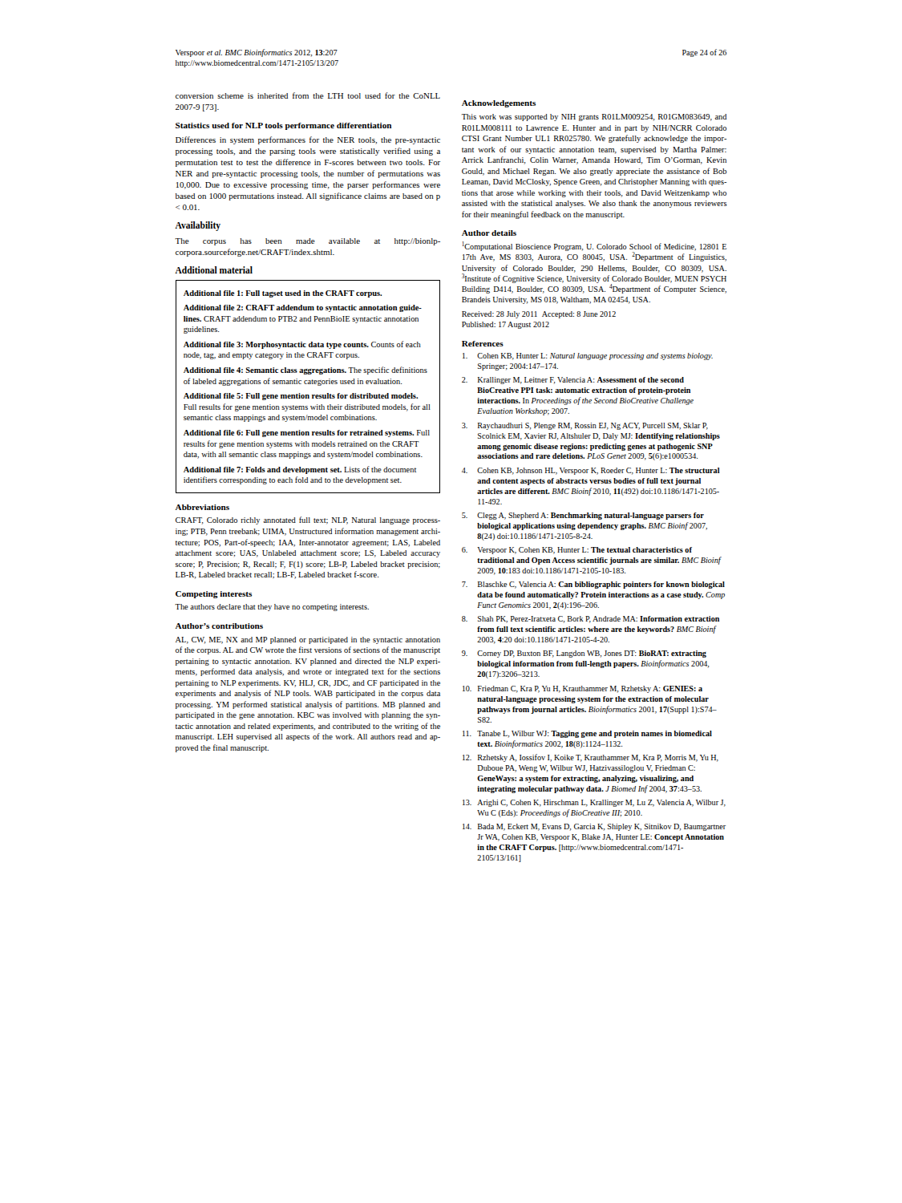Verspoor et al. BMC Bioinformatics 2012, 13:207
http://www.biomedcentral.com/1471-2105/13/207
Page 24 of 26
conversion scheme is inherited from the LTH tool used for the CoNLL 2007-9 [73].
Statistics used for NLP tools performance differentiation
Differences in system performances for the NER tools, the pre-syntactic processing tools, and the parsing tools were statistically verified using a permutation test to test the difference in F-scores between two tools. For NER and pre-syntactic processing tools, the number of permutations was 10,000. Due to excessive processing time, the parser performances were based on 1000 permutations instead. All significance claims are based on p < 0.01.
Availability
The corpus has been made available at http://bionlp-corpora.sourceforge.net/CRAFT/index.shtml.
Additional material
Additional file 1: Full tagset used in the CRAFT corpus.
Additional file 2: CRAFT addendum to syntactic annotation guidelines. CRAFT addendum to PTB2 and PennBioIE syntactic annotation guidelines.
Additional file 3: Morphosyntactic data type counts. Counts of each node, tag, and empty category in the CRAFT corpus.
Additional file 4: Semantic class aggregations. The specific definitions of labeled aggregations of semantic categories used in evaluation.
Additional file 5: Full gene mention results for distributed models. Full results for gene mention systems with their distributed models, for all semantic class mappings and system/model combinations.
Additional file 6: Full gene mention results for retrained systems. Full results for gene mention systems with models retrained on the CRAFT data, with all semantic class mappings and system/model combinations.
Additional file 7: Folds and development set. Lists of the document identifiers corresponding to each fold and to the development set.
Abbreviations
CRAFT, Colorado richly annotated full text; NLP, Natural language processing; PTB, Penn treebank; UIMA, Unstructured information management architecture; POS, Part-of-speech; IAA, Inter-annotator agreement; LAS, Labeled attachment score; UAS, Unlabeled attachment score; LS, Labeled accuracy score; P, Precision; R, Recall; F, F(1) score; LB-P, Labeled bracket precision; LB-R, Labeled bracket recall; LB-F, Labeled bracket f-score.
Competing interests
The authors declare that they have no competing interests.
Author’s contributions
AL, CW, ME, NX and MP planned or participated in the syntactic annotation of the corpus. AL and CW wrote the first versions of sections of the manuscript pertaining to syntactic annotation. KV planned and directed the NLP experiments, performed data analysis, and wrote or integrated text for the sections pertaining to NLP experiments. KV, HLJ, CR, JDC, and CF participated in the experiments and analysis of NLP tools. WAB participated in the corpus data processing. YM performed statistical analysis of partitions. MB planned and participated in the gene annotation. KBC was involved with planning the syntactic annotation and related experiments, and contributed to the writing of the manuscript. LEH supervised all aspects of the work. All authors read and approved the final manuscript.
Acknowledgements
This work was supported by NIH grants R01LM009254, R01GM083649, and R01LM008111 to Lawrence E. Hunter and in part by NIH/NCRR Colorado CTSI Grant Number UL1 RR025780. We gratefully acknowledge the important work of our syntactic annotation team, supervised by Martha Palmer: Arrick Lanfranchi, Colin Warner, Amanda Howard, Tim O’Gorman, Kevin Gould, and Michael Regan. We also greatly appreciate the assistance of Bob Leaman, David McClosky, Spence Green, and Christopher Manning with questions that arose while working with their tools, and David Weitzenkamp who assisted with the statistical analyses. We also thank the anonymous reviewers for their meaningful feedback on the manuscript.
Author details
1Computational Bioscience Program, U. Colorado School of Medicine, 12801 E 17th Ave, MS 8303, Aurora, CO 80045, USA. 2Department of Linguistics, University of Colorado Boulder, 290 Hellems, Boulder, CO 80309, USA. 3Institute of Cognitive Science, University of Colorado Boulder, MUEN PSYCH Building D414, Boulder, CO 80309, USA. 4Department of Computer Science, Brandeis University, MS 018, Waltham, MA 02454, USA.
Received: 28 July 2011 Accepted: 8 June 2012
Published: 17 August 2012
References
Cohen KB, Hunter L: Natural language processing and systems biology. Springer; 2004:147–174.
Krallinger M, Leitner F, Valencia A: Assessment of the second BioCreative PPI task: automatic extraction of protein-protein interactions. In Proceedings of the Second BioCreative Challenge Evaluation Workshop; 2007.
Raychaudhuri S, Plenge RM, Rossin EJ, Ng ACY, Purcell SM, Sklar P, Scolnick EM, Xavier RJ, Altshuler D, Daly MJ: Identifying relationships among genomic disease regions: predicting genes at pathogenic SNP associations and rare deletions. PLoS Genet 2009, 5(6):e1000534.
Cohen KB, Johnson HL, Verspoor K, Roeder C, Hunter L: The structural and content aspects of abstracts versus bodies of full text journal articles are different. BMC Bioinf 2010, 11(492) doi:10.1186/1471-2105-11-492.
Clegg A, Shepherd A: Benchmarking natural-language parsers for biological applications using dependency graphs. BMC Bioinf 2007, 8(24) doi:10.1186/1471-2105-8-24.
Verspoor K, Cohen KB, Hunter L: The textual characteristics of traditional and Open Access scientific journals are similar. BMC Bioinf 2009, 10:183 doi:10.1186/1471-2105-10-183.
Blaschke C, Valencia A: Can bibliographic pointers for known biological data be found automatically? Protein interactions as a case study. Comp Funct Genomics 2001, 2(4):196–206.
Shah PK, Perez-Iratxeta C, Bork P, Andrade MA: Information extraction from full text scientific articles: where are the keywords? BMC Bioinf 2003, 4:20 doi:10.1186/1471-2105-4-20.
Corney DP, Buxton BF, Langdon WB, Jones DT: BioRAT: extracting biological information from full-length papers. Bioinformatics 2004, 20(17):3206–3213.
Friedman C, Kra P, Yu H, Krauthammer M, Rzhetsky A: GENIES: a natural-language processing system for the extraction of molecular pathways from journal articles. Bioinformatics 2001, 17(Suppl 1):S74–S82.
Tanabe L, Wilbur WJ: Tagging gene and protein names in biomedical text. Bioinformatics 2002, 18(8):1124–1132.
Rzhetsky A, Iossifov I, Koike T, Krauthammer M, Kra P, Morris M, Yu H, Duboue PA, Weng W, Wilbur WJ, Hatzivassiloglou V, Friedman C: GeneWays: a system for extracting, analyzing, visualizing, and integrating molecular pathway data. J Biomed Inf 2004, 37:43–53.
Arighi C, Cohen K, Hirschman L, Krallinger M, Lu Z, Valencia A, Wilbur J, Wu C (Eds): Proceedings of BioCreative III; 2010.
Bada M, Eckert M, Evans D, Garcia K, Shipley K, Sitnikov D, Baumgartner Jr WA, Cohen KB, Verspoor K, Blake JA, Hunter LE: Concept Annotation in the CRAFT Corpus. [http://www.biomedcentral.com/1471-2105/13/161]